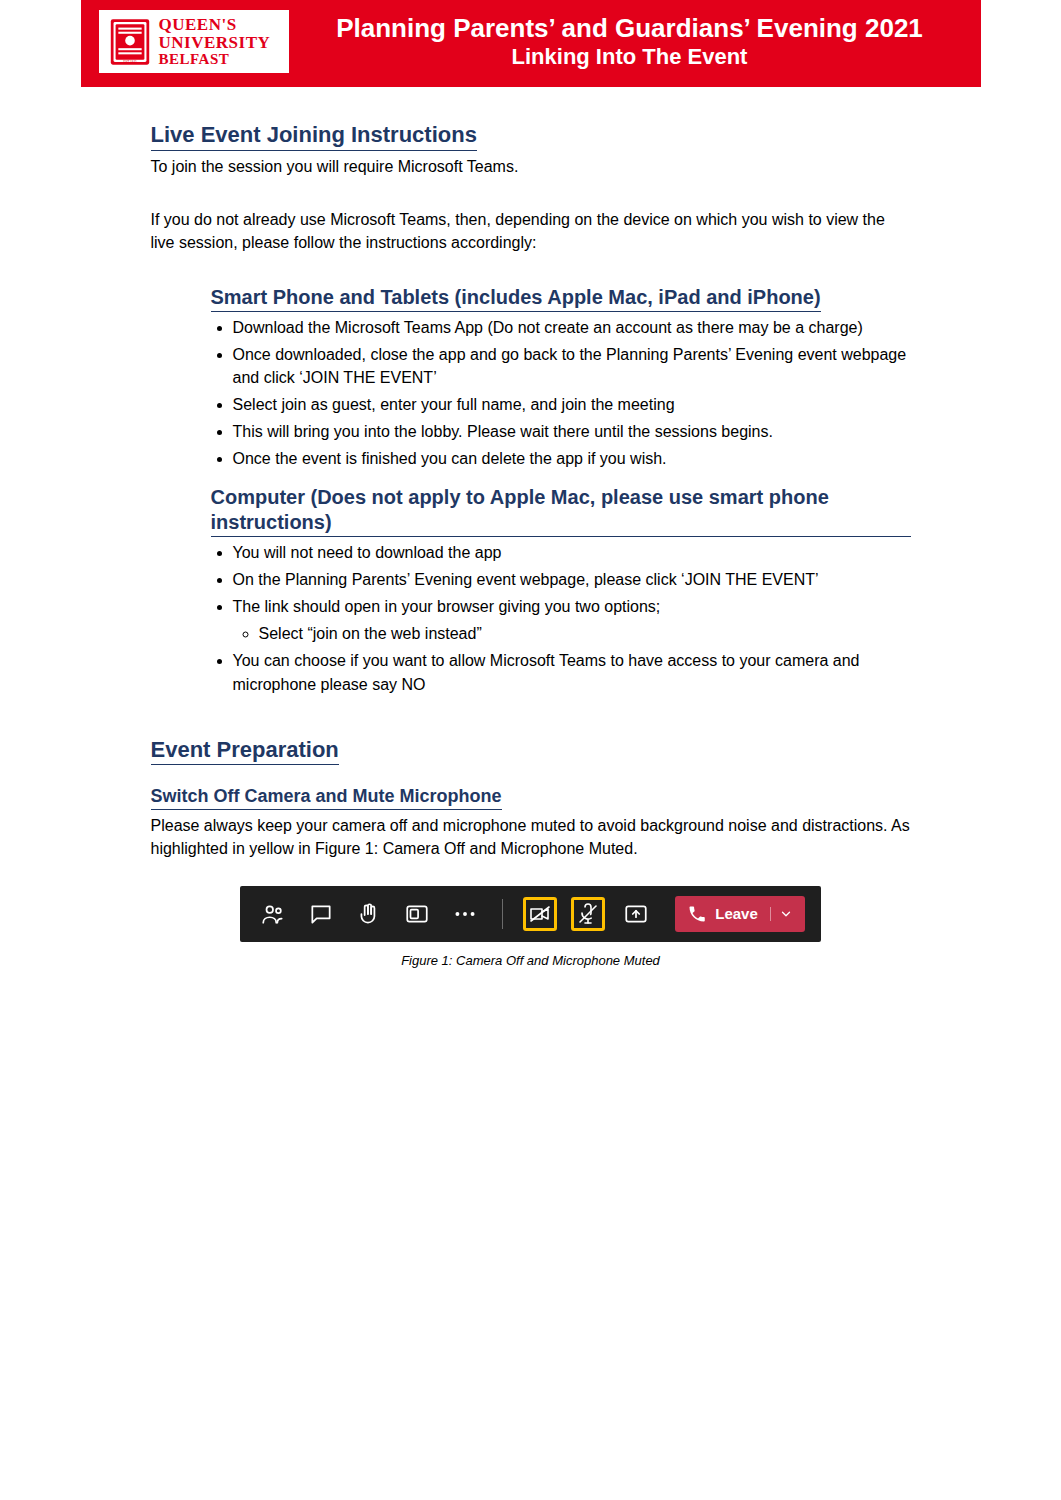EST 1845 QUEEN'S UNIVERSITY BELFAST
Planning Parents’ and Guardians’ Evening 2021 Linking Into The Event
Live Event Joining Instructions
To join the session you will require Microsoft Teams.
If you do not already use Microsoft Teams, then, depending on the device on which you wish to view the live session, please follow the instructions accordingly:
Smart Phone and Tablets (includes Apple Mac, iPad and iPhone)
Download the Microsoft Teams App (Do not create an account as there may be a charge)
Once downloaded, close the app and go back to the Planning Parents’ Evening event webpage and click ‘JOIN THE EVENT’
Select join as guest, enter your full name, and join the meeting
This will bring you into the lobby. Please wait there until the sessions begins.
Once the event is finished you can delete the app if you wish.
Computer (Does not apply to Apple Mac, please use smart phone instructions)
You will not need to download the app
On the Planning Parents’ Evening event webpage, please click ‘JOIN THE EVENT’
The link should open in your browser giving you two options;
Select “join on the web instead”
You can choose if you want to allow Microsoft Teams to have access to your camera and microphone please say NO
Event Preparation
Switch Off Camera and Mute Microphone
Please always keep your camera off and microphone muted to avoid background noise and distractions. As highlighted in yellow in Figure 1: Camera Off and Microphone Muted.
Leave
Figure 1: Camera Off and Microphone Muted